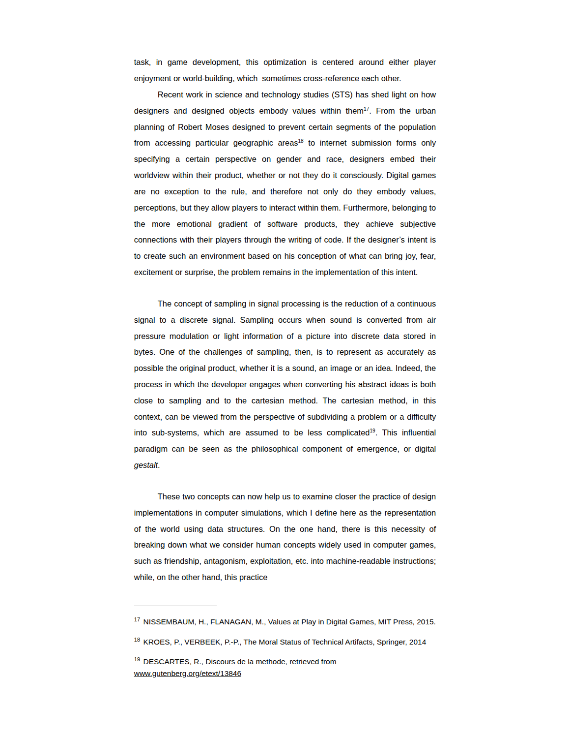task, in game development, this optimization is centered around either player enjoyment or world-building, which sometimes cross-reference each other.
Recent work in science and technology studies (STS) has shed light on how designers and designed objects embody values within them17. From the urban planning of Robert Moses designed to prevent certain segments of the population from accessing particular geographic areas18 to internet submission forms only specifying a certain perspective on gender and race, designers embed their worldview within their product, whether or not they do it consciously. Digital games are no exception to the rule, and therefore not only do they embody values, perceptions, but they allow players to interact within them. Furthermore, belonging to the more emotional gradient of software products, they achieve subjective connections with their players through the writing of code. If the designer’s intent is to create such an environment based on his conception of what can bring joy, fear, excitement or surprise, the problem remains in the implementation of this intent.
The concept of sampling in signal processing is the reduction of a continuous signal to a discrete signal. Sampling occurs when sound is converted from air pressure modulation or light information of a picture into discrete data stored in bytes. One of the challenges of sampling, then, is to represent as accurately as possible the original product, whether it is a sound, an image or an idea. Indeed, the process in which the developer engages when converting his abstract ideas is both close to sampling and to the cartesian method. The cartesian method, in this context, can be viewed from the perspective of subdividing a problem or a difficulty into sub-systems, which are assumed to be less complicated19. This influential paradigm can be seen as the philosophical component of emergence, or digital gestalt.
These two concepts can now help us to examine closer the practice of design implementations in computer simulations, which I define here as the representation of the world using data structures. On the one hand, there is this necessity of breaking down what we consider human concepts widely used in computer games, such as friendship, antagonism, exploitation, etc. into machine-readable instructions; while, on the other hand, this practice
17 NISSEMBAUM, H., FLANAGAN, M., Values at Play in Digital Games, MIT Press, 2015.
18 KROES, P., VERBEEK, P.-P., The Moral Status of Technical Artifacts, Springer, 2014
19 DESCARTES, R., Discours de la methode, retrieved from www.gutenberg.org/etext/13846